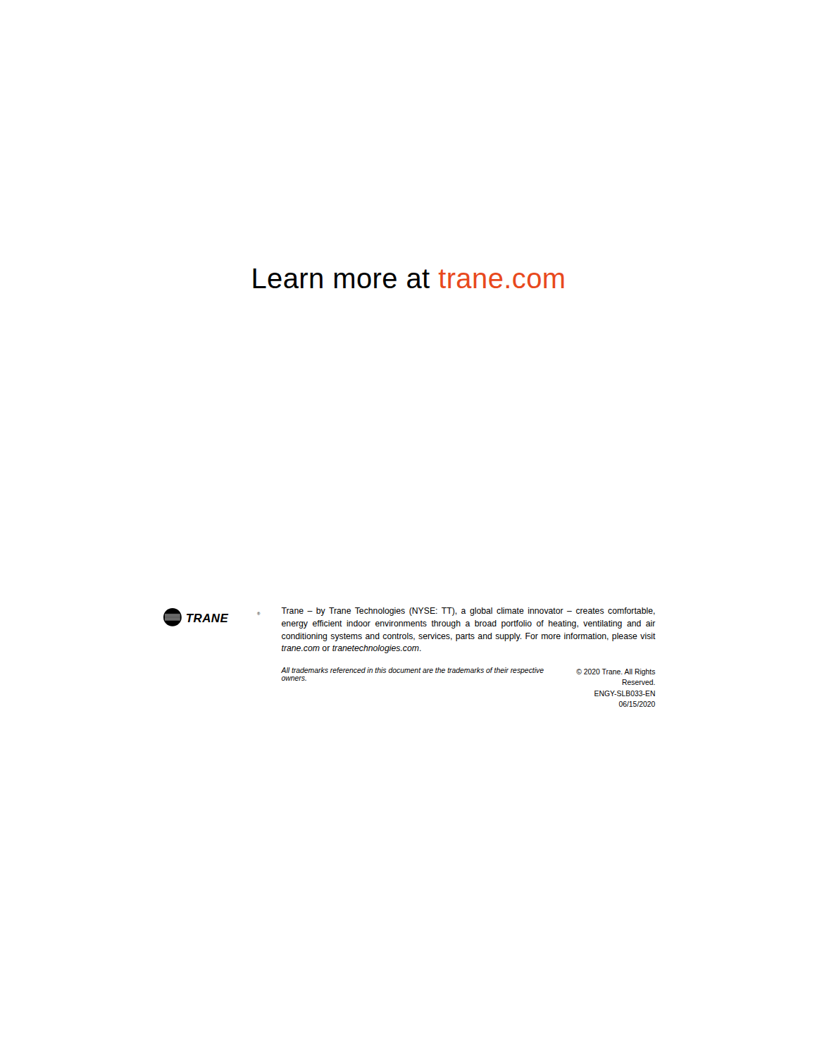Learn more at trane.com
TRANE ®
Trane – by Trane Technologies (NYSE: TT), a global climate innovator – creates comfortable, energy efficient indoor environments through a broad portfolio of heating, ventilating and air conditioning systems and controls, services, parts and supply. For more information, please visit trane.com or tranetechnologies.com.
All trademarks referenced in this document are the trademarks of their respective owners.
© 2020 Trane. All Rights Reserved. ENGY-SLB033-EN 06/15/2020